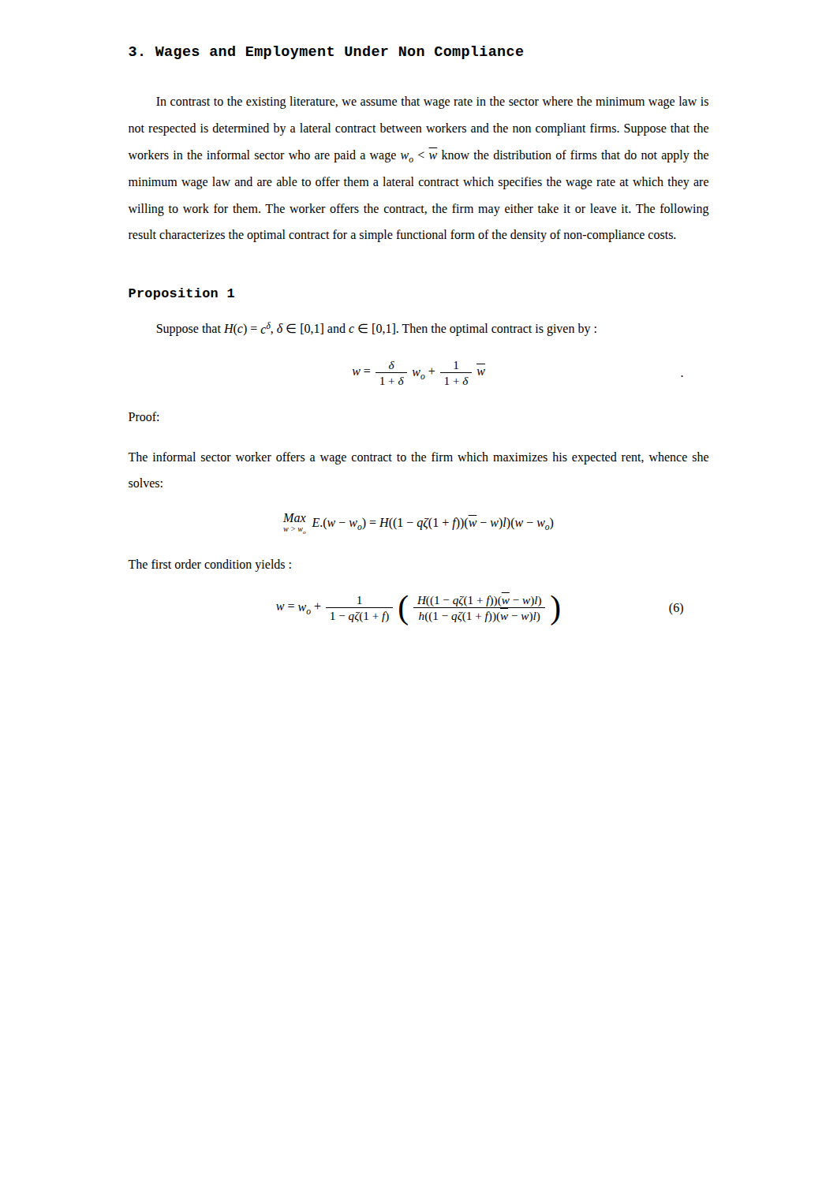3. Wages and Employment Under Non Compliance
In contrast to the existing literature, we assume that wage rate in the sector where the minimum wage law is not respected is determined by a lateral contract between workers and the non compliant firms. Suppose that the workers in the informal sector who are paid a wage wo < w know the distribution of firms that do not apply the minimum wage law and are able to offer them a lateral contract which specifies the wage rate at which they are willing to work for them. The worker offers the contract, the firm may either take it or leave it. The following result characterizes the optimal contract for a simple functional form of the density of non-compliance costs.
Proposition 1
Suppose that H(c) = cδ, δ ∈ [0,1] and c ∈ [0,1]. Then the optimal contract is given by :
w = δ 1 + δ wo + 11 + δ w .
Proof:
The informal sector worker offers a wage contract to the firm which maximizes his expected rent, whence she solves:
Maxw > wo E.(w − wo) = H((1 − qζ(1 + f))(w − w)l)(w − wo)
The first order condition yields :
w = wo + 11 − qζ(1 + f) ( H((1 − qζ(1 + f))(w − w)l) h((1 − qζ(1 + f))(w − w)l) ) (6)